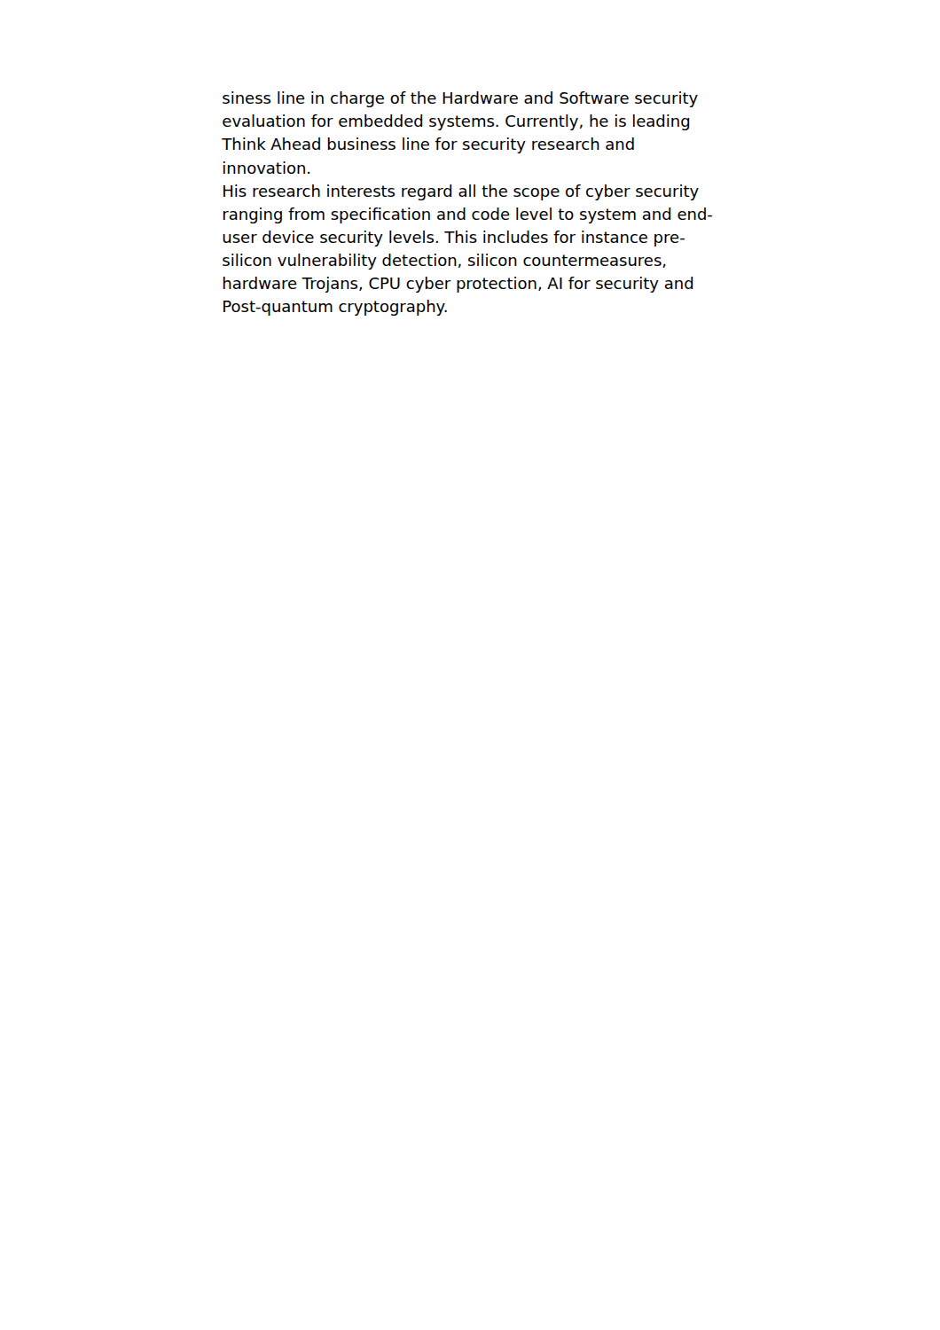siness line in charge of the Hardware and Software security evaluation for embedded systems. Currently, he is leading Think Ahead business line for security research and innovation.
His research interests regard all the scope of cyber security ranging from specification and code level to system and end-user device security levels. This includes for instance pre-silicon vulnerability detection, silicon countermeasures, hardware Trojans, CPU cyber protection, AI for security and Post-quantum cryptography.